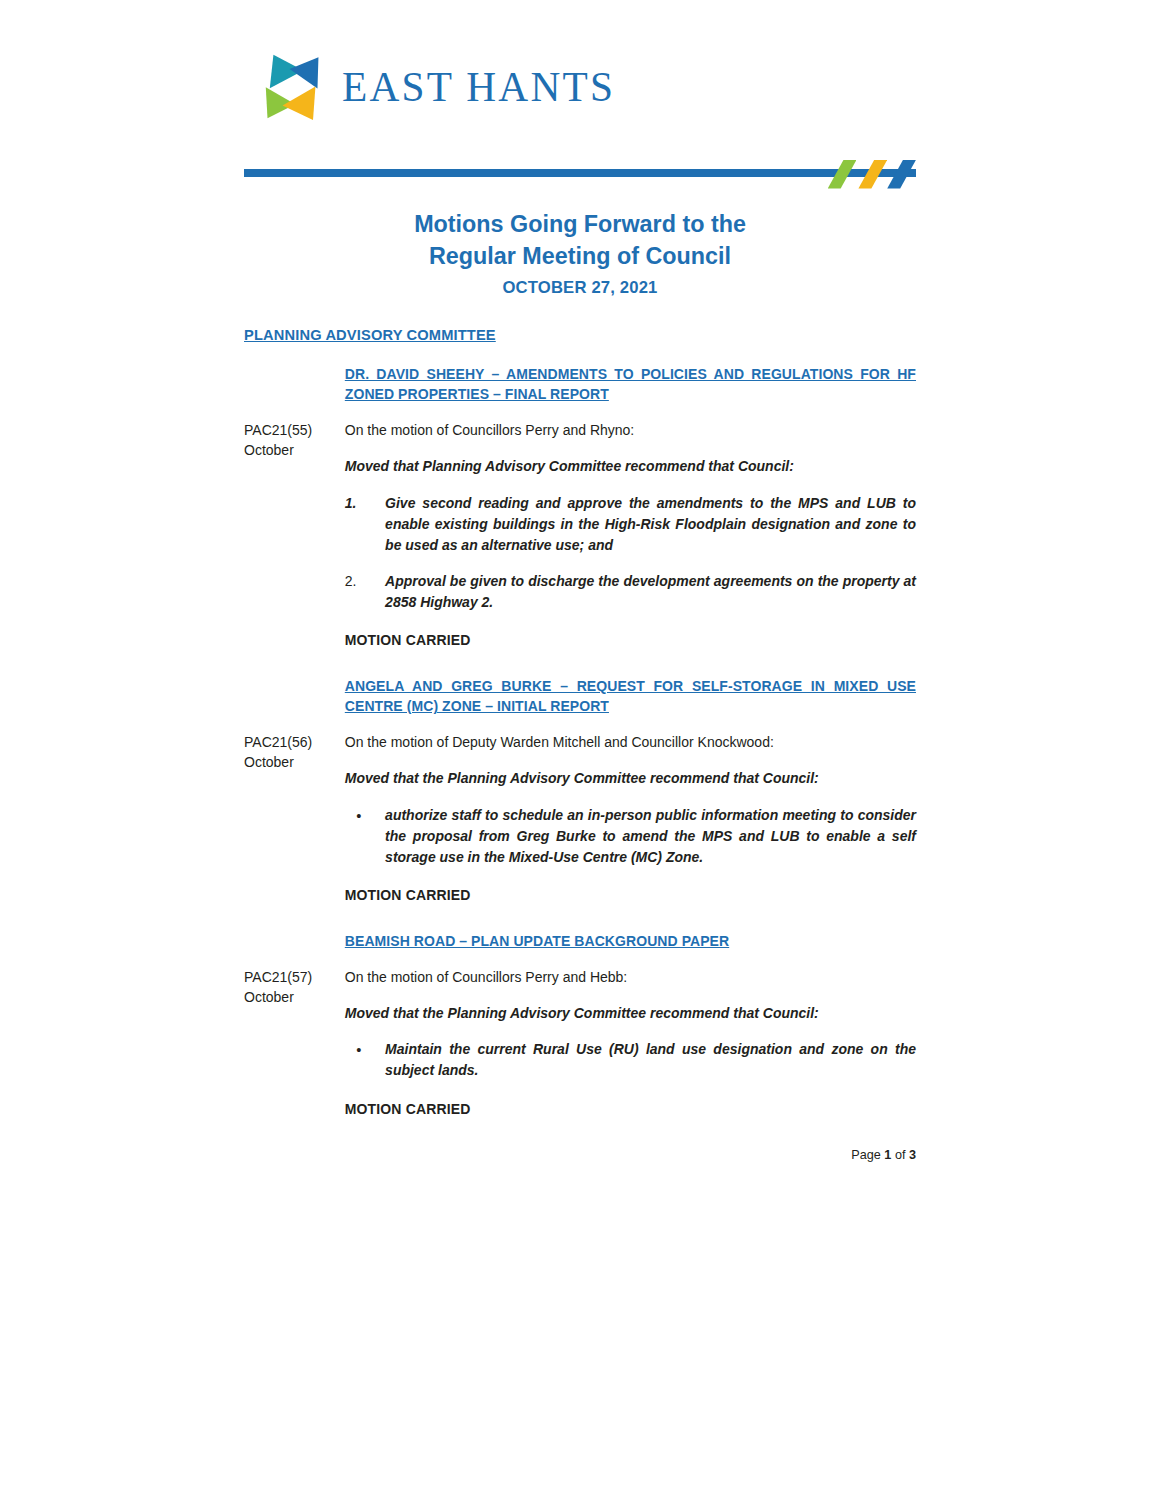EAST HANTS
Motions Going Forward to the
Regular Meeting of Council
OCTOBER 27, 2021
PLANNING ADVISORY COMMITTEE
DR. DAVID SHEEHY – AMENDMENTS TO POLICIES AND REGULATIONS FOR HF ZONED PROPERTIES – FINAL REPORT
PAC21(55) October
On the motion of Councillors Perry and Rhyno:
Moved that Planning Advisory Committee recommend that Council:
Give second reading and approve the amendments to the MPS and LUB to enable existing buildings in the High-Risk Floodplain designation and zone to be used as an alternative use; and
Approval be given to discharge the development agreements on the property at 2858 Highway 2.
MOTION CARRIED
ANGELA AND GREG BURKE – REQUEST FOR SELF-STORAGE IN MIXED USE CENTRE (MC) ZONE – INITIAL REPORT
PAC21(56) October
On the motion of Deputy Warden Mitchell and Councillor Knockwood:
Moved that the Planning Advisory Committee recommend that Council:
authorize staff to schedule an in-person public information meeting to consider the proposal from Greg Burke to amend the MPS and LUB to enable a self storage use in the Mixed-Use Centre (MC) Zone.
MOTION CARRIED
BEAMISH ROAD – PLAN UPDATE BACKGROUND PAPER
PAC21(57) October
On the motion of Councillors Perry and Hebb:
Moved that the Planning Advisory Committee recommend that Council:
Maintain the current Rural Use (RU) land use designation and zone on the subject lands.
MOTION CARRIED
Page 1 of 3